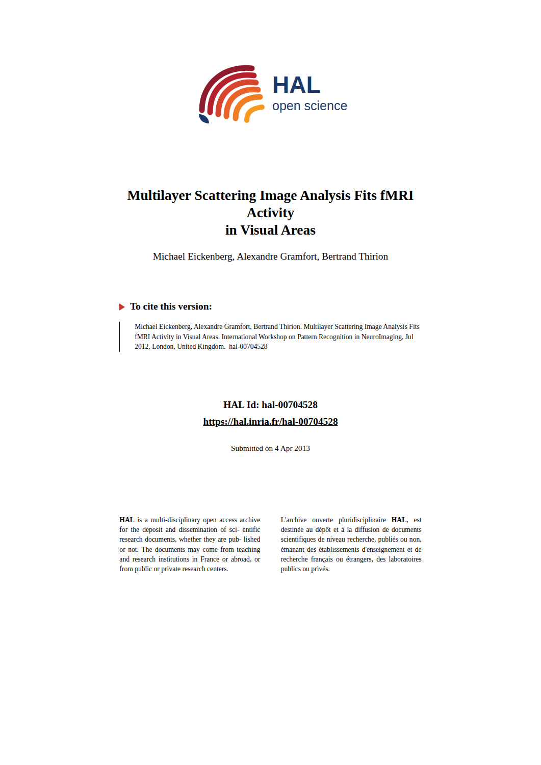HAL open science
Multilayer Scattering Image Analysis Fits fMRI Activity
in Visual Areas
Michael Eickenberg, Alexandre Gramfort, Bertrand Thirion
To cite this version:
Michael Eickenberg, Alexandre Gramfort, Bertrand Thirion. Multilayer Scattering Image Analysis Fits fMRI Activity in Visual Areas. International Workshop on Pattern Recognition in NeuroImaging, Jul 2012, London, United Kingdom. hal-00704528
HAL Id: hal-00704528
https://hal.inria.fr/hal-00704528
Submitted on 4 Apr 2013
HAL is a multi-disciplinary open access archive for the deposit and dissemination of sci- entific research documents, whether they are pub- lished or not. The documents may come from teaching and research institutions in France or abroad, or from public or private research centers.
L'archive ouverte pluridisciplinaire HAL, est destinée au dépôt et à la diffusion de documents scientifiques de niveau recherche, publiés ou non, émanant des établissements d'enseignement et de recherche français ou étrangers, des laboratoires publics ou privés.